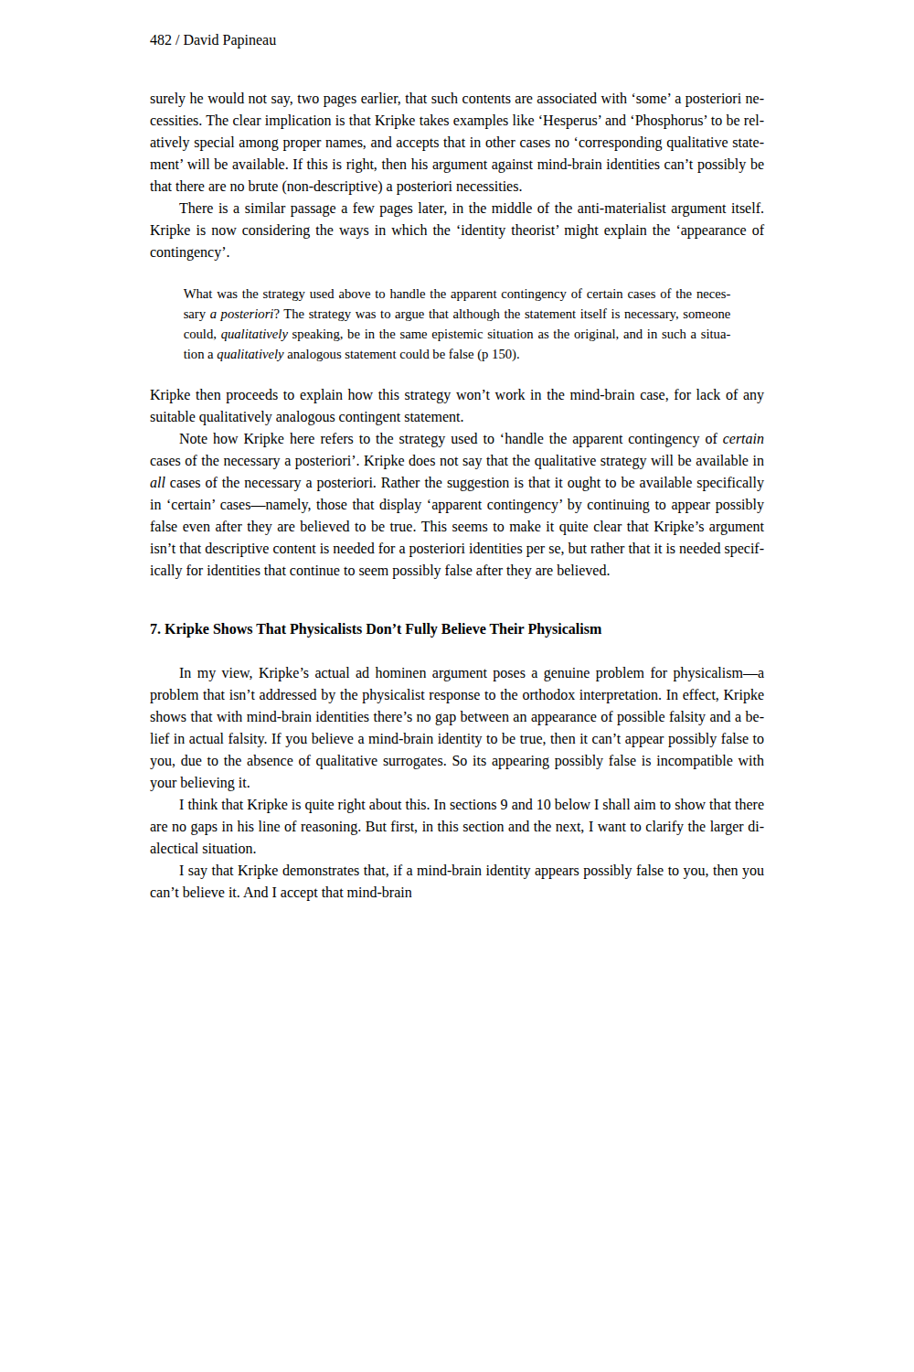482 / David Papineau
surely he would not say, two pages earlier, that such contents are associated with ‘some’ a posteriori necessities. The clear implication is that Kripke takes examples like ‘Hesperus’ and ‘Phosphorus’ to be relatively special among proper names, and accepts that in other cases no ‘corresponding qualitative statement’ will be available. If this is right, then his argument against mind-brain identities can’t possibly be that there are no brute (non-descriptive) a posteriori necessities.
There is a similar passage a few pages later, in the middle of the anti-materialist argument itself. Kripke is now considering the ways in which the ‘identity theorist’ might explain the ‘appearance of contingency’.
What was the strategy used above to handle the apparent contingency of certain cases of the necessary a posteriori? The strategy was to argue that although the statement itself is necessary, someone could, qualitatively speaking, be in the same epistemic situation as the original, and in such a situation a qualitatively analogous statement could be false (p 150).
Kripke then proceeds to explain how this strategy won’t work in the mind-brain case, for lack of any suitable qualitatively analogous contingent statement.
Note how Kripke here refers to the strategy used to ‘handle the apparent contingency of certain cases of the necessary a posteriori’. Kripke does not say that the qualitative strategy will be available in all cases of the necessary a posteriori. Rather the suggestion is that it ought to be available specifically in ‘certain’ cases—namely, those that display ‘apparent contingency’ by continuing to appear possibly false even after they are believed to be true. This seems to make it quite clear that Kripke’s argument isn’t that descriptive content is needed for a posteriori identities per se, but rather that it is needed specifically for identities that continue to seem possibly false after they are believed.
7. Kripke Shows That Physicalists Don’t Fully Believe Their Physicalism
In my view, Kripke’s actual ad hominen argument poses a genuine problem for physicalism—a problem that isn’t addressed by the physicalist response to the orthodox interpretation. In effect, Kripke shows that with mind-brain identities there’s no gap between an appearance of possible falsity and a belief in actual falsity. If you believe a mind-brain identity to be true, then it can’t appear possibly false to you, due to the absence of qualitative surrogates. So its appearing possibly false is incompatible with your believing it.
I think that Kripke is quite right about this. In sections 9 and 10 below I shall aim to show that there are no gaps in his line of reasoning. But first, in this section and the next, I want to clarify the larger dialectical situation.
I say that Kripke demonstrates that, if a mind-brain identity appears possibly false to you, then you can’t believe it. And I accept that mind-brain